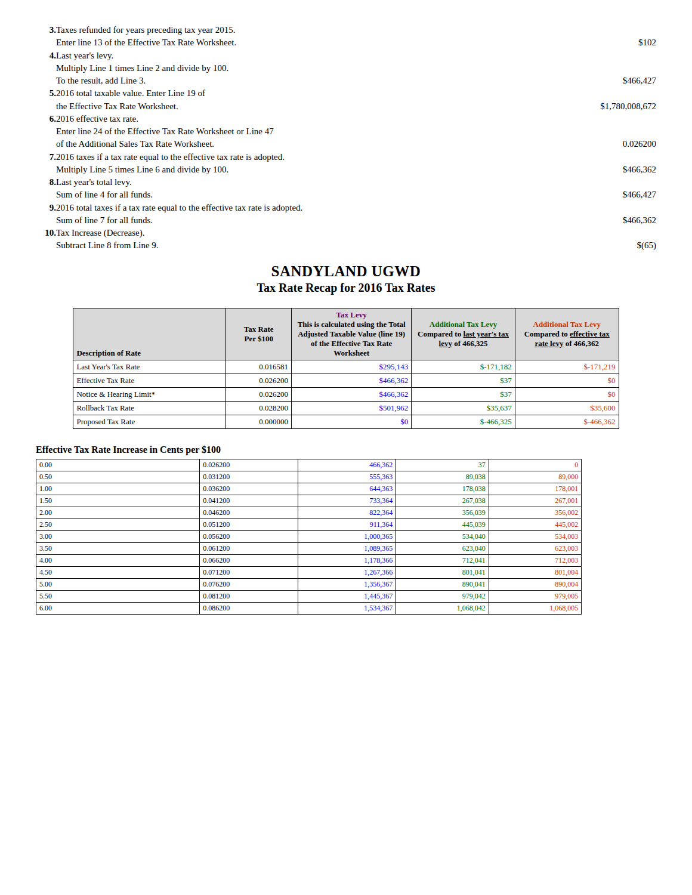| 3. | Taxes refunded for years preceding tax year 2015. | |
| | Enter line 13 of the Effective Tax Rate Worksheet. | $102 |
| 4. | Last year's levy. | |
| | Multiply Line 1 times Line 2 and divide by 100. | |
| | To the result, add Line 3. | $466,427 |
| 5. | 2016 total taxable value. Enter Line 19 of | |
| | the Effective Tax Rate Worksheet. | $1,780,008,672 |
| 6. | 2016 effective tax rate. | |
| | Enter line 24 of the Effective Tax Rate Worksheet or Line 47 | |
| | of the Additional Sales Tax Rate Worksheet. | 0.026200 |
| 7. | 2016 taxes if a tax rate equal to the effective tax rate is adopted. | |
| | Multiply Line 5 times Line 6 and divide by 100. | $466,362 |
| 8. | Last year's total levy. | |
| | Sum of line 4 for all funds. | $466,427 |
| 9. | 2016 total taxes if a tax rate equal to the effective tax rate is adopted. | |
| | Sum of line 7 for all funds. | $466,362 |
| 10. | Tax Increase (Decrease). | |
| | Subtract Line 8 from Line 9. | $(65) |
SANDYLAND UGWD
Tax Rate Recap for 2016 Tax Rates
| Description of Rate | Tax Rate Per $100 | Tax Levy This is calculated using the Total Adjusted Taxable Value (line 19) of the Effective Tax Rate Worksheet | Additional Tax Levy Compared to last year's tax levy of 466,325 | Additional Tax Levy Compared to effective tax rate levy of 466,362 |
| --- | --- | --- | --- | --- |
| Last Year's Tax Rate | 0.016581 | $295,143 | $-171,182 | $-171,219 |
| Effective Tax Rate | 0.026200 | $466,362 | $37 | $0 |
| Notice & Hearing Limit* | 0.026200 | $466,362 | $37 | $0 |
| Rollback Tax Rate | 0.028200 | $501,962 | $35,637 | $35,600 |
| Proposed Tax Rate | 0.000000 | $0 | $-466,325 | $-466,362 |
Effective Tax Rate Increase in Cents per $100
| 0.00 | 0.026200 | 466,362 | 37 | 0 |
| 0.50 | 0.031200 | 555,363 | 89,038 | 89,000 |
| 1.00 | 0.036200 | 644,363 | 178,038 | 178,001 |
| 1.50 | 0.041200 | 733,364 | 267,038 | 267,001 |
| 2.00 | 0.046200 | 822,364 | 356,039 | 356,002 |
| 2.50 | 0.051200 | 911,364 | 445,039 | 445,002 |
| 3.00 | 0.056200 | 1,000,365 | 534,040 | 534,003 |
| 3.50 | 0.061200 | 1,089,365 | 623,040 | 623,003 |
| 4.00 | 0.066200 | 1,178,366 | 712,041 | 712,003 |
| 4.50 | 0.071200 | 1,267,366 | 801,041 | 801,004 |
| 5.00 | 0.076200 | 1,356,367 | 890,041 | 890,004 |
| 5.50 | 0.081200 | 1,445,367 | 979,042 | 979,005 |
| 6.00 | 0.086200 | 1,534,367 | 1,068,042 | 1,068,005 |